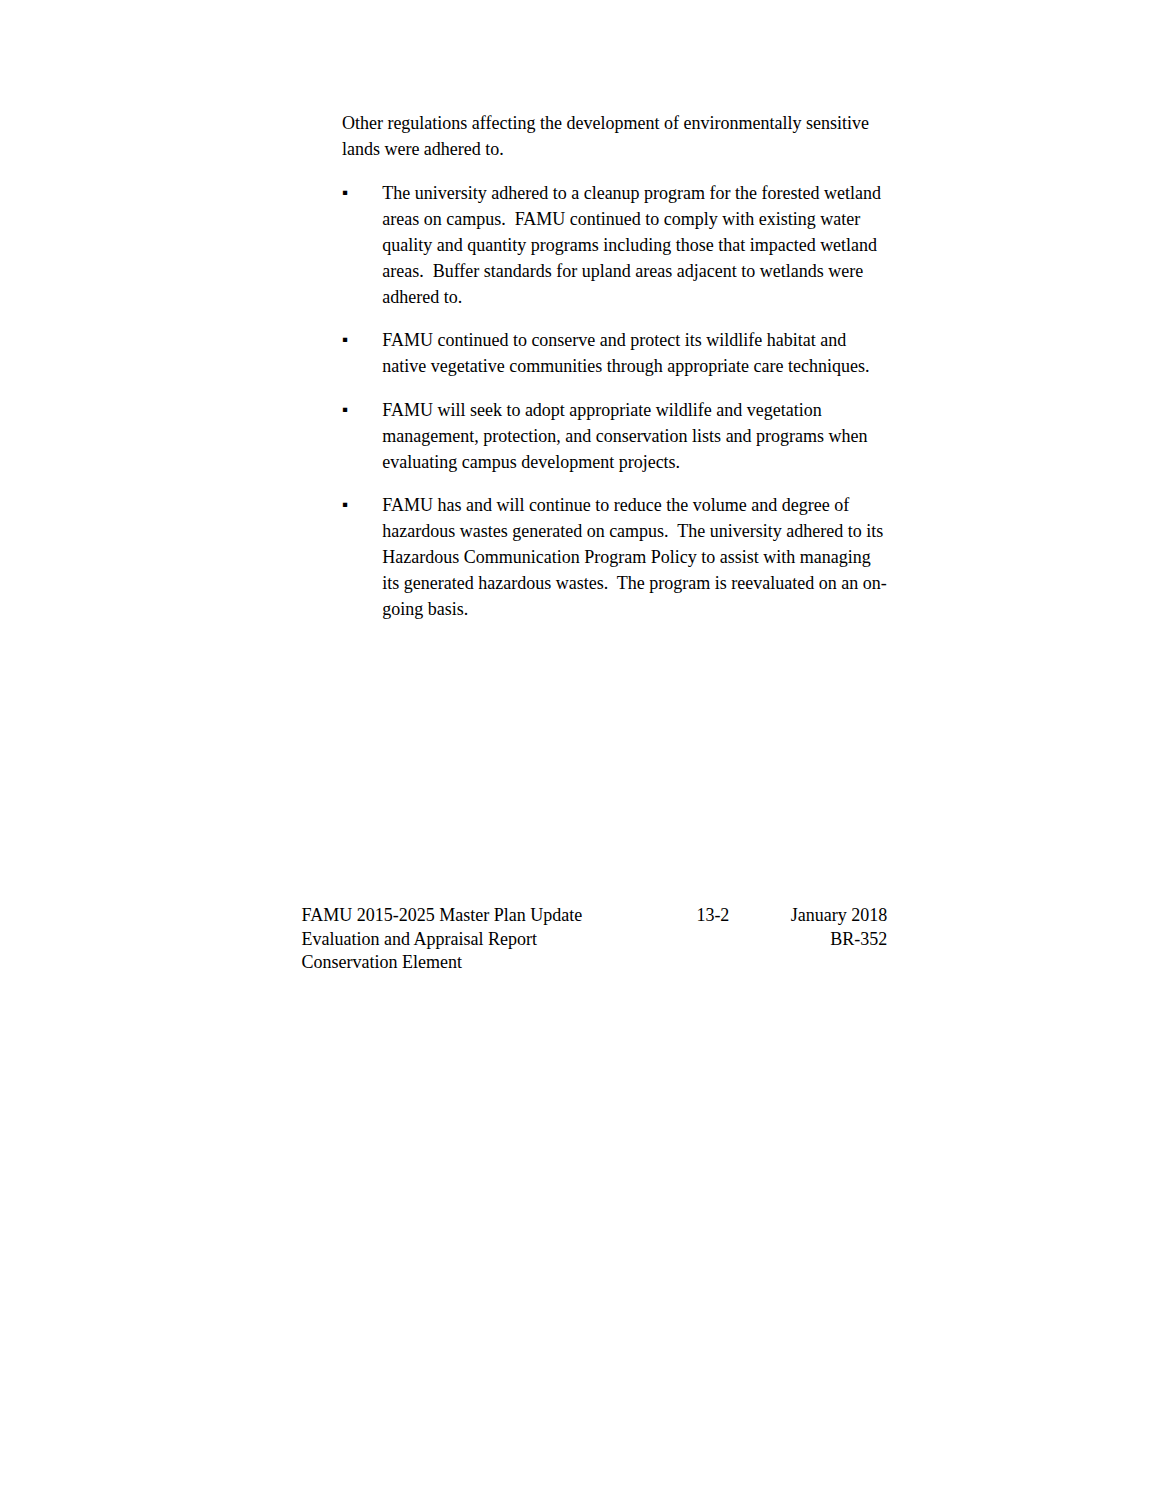Other regulations affecting the development of environmentally sensitive lands were adhered to.
The university adhered to a cleanup program for the forested wetland areas on campus. FAMU continued to comply with existing water quality and quantity programs including those that impacted wetland areas. Buffer standards for upland areas adjacent to wetlands were adhered to.
FAMU continued to conserve and protect its wildlife habitat and native vegetative communities through appropriate care techniques.
FAMU will seek to adopt appropriate wildlife and vegetation management, protection, and conservation lists and programs when evaluating campus development projects.
FAMU has and will continue to reduce the volume and degree of hazardous wastes generated on campus. The university adhered to its Hazardous Communication Program Policy to assist with managing its generated hazardous wastes. The program is reevaluated on an on-going basis.
FAMU 2015-2025 Master Plan Update
13-2
January 2018
Evaluation and Appraisal Report
BR-352
Conservation Element